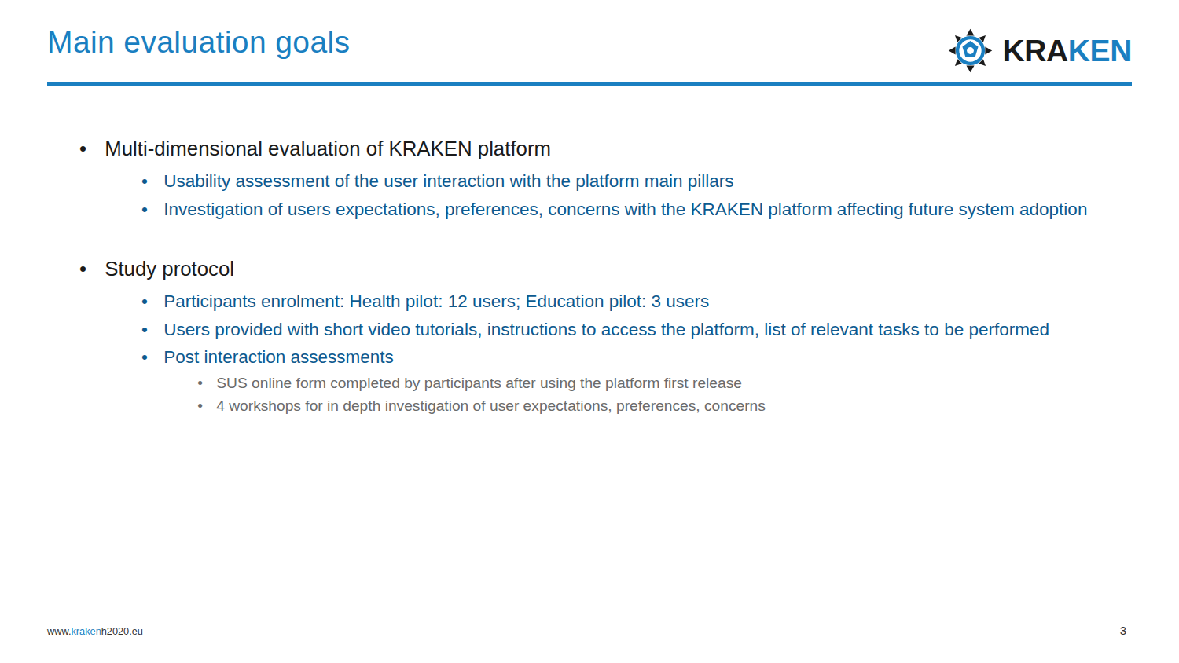Main evaluation goals
KRAKEN
Multi-dimensional evaluation of KRAKEN platform
Usability assessment of the user interaction with the platform main pillars
Investigation of users expectations, preferences, concerns with the KRAKEN platform affecting future system adoption
Study protocol
Participants enrolment: Health pilot: 12 users; Education pilot: 3 users
Users provided with short video tutorials, instructions to access the platform, list of relevant tasks to be performed
Post interaction assessments
SUS online form completed by participants after using the platform first release
4 workshops for in depth investigation of user expectations, preferences, concerns
www.krakenh2020.eu 3